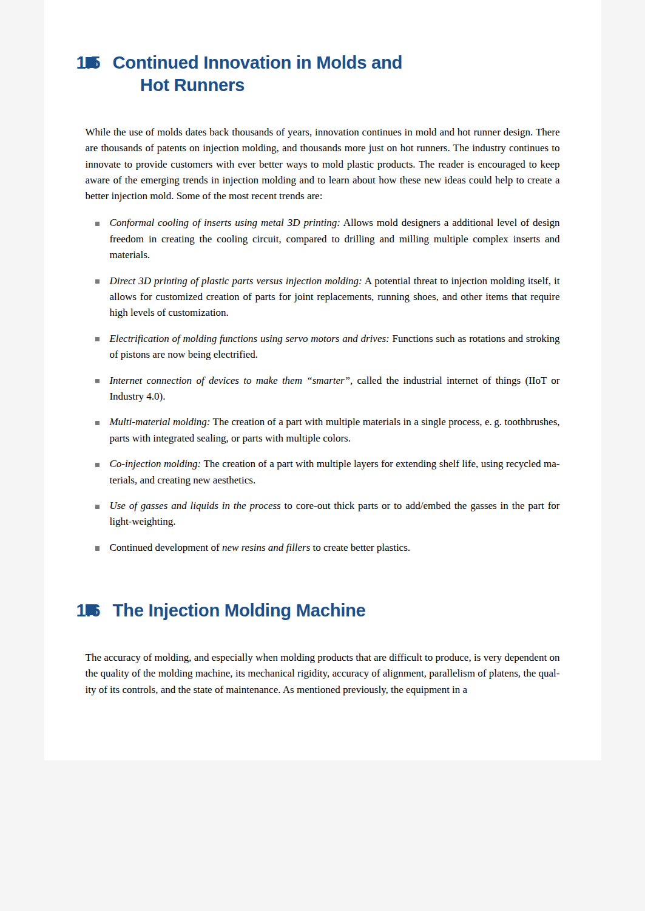1.5 Continued Innovation in Molds and
Hot Runners
While the use of molds dates back thousands of years, innovation continues in mold and hot runner design. There are thousands of patents on injection molding, and thousands more just on hot runners. The industry continues to innovate to provide customers with ever better ways to mold plastic products. The reader is encouraged to keep aware of the emerging trends in injection molding and to learn about how these new ideas could help to create a better injection mold. Some of the most recent trends are:
Conformal cooling of inserts using metal 3D printing: Allows mold designers a additional level of design freedom in creating the cooling circuit, compared to drilling and milling multiple complex inserts and materials.
Direct 3D printing of plastic parts versus injection molding: A potential threat to injection molding itself, it allows for customized creation of parts for joint replacements, running shoes, and other items that require high levels of customization.
Electrification of molding functions using servo motors and drives: Functions such as rotations and stroking of pistons are now being electrified.
Internet connection of devices to make them “smarter”, called the industrial internet of things (IIoT or Industry 4.0).
Multi-material molding: The creation of a part with multiple materials in a single process, e. g. toothbrushes, parts with integrated sealing, or parts with multiple colors.
Co-injection molding: The creation of a part with multiple layers for extending shelf life, using recycled materials, and creating new aesthetics.
Use of gasses and liquids in the process to core-out thick parts or to add/embed the gasses in the part for light-weighting.
Continued development of new resins and fillers to create better plastics.
1.6 The Injection Molding Machine
The accuracy of molding, and especially when molding products that are difficult to produce, is very dependent on the quality of the molding machine, its mechanical rigidity, accuracy of alignment, parallelism of platens, the quality of its controls, and the state of maintenance. As mentioned previously, the equipment in a